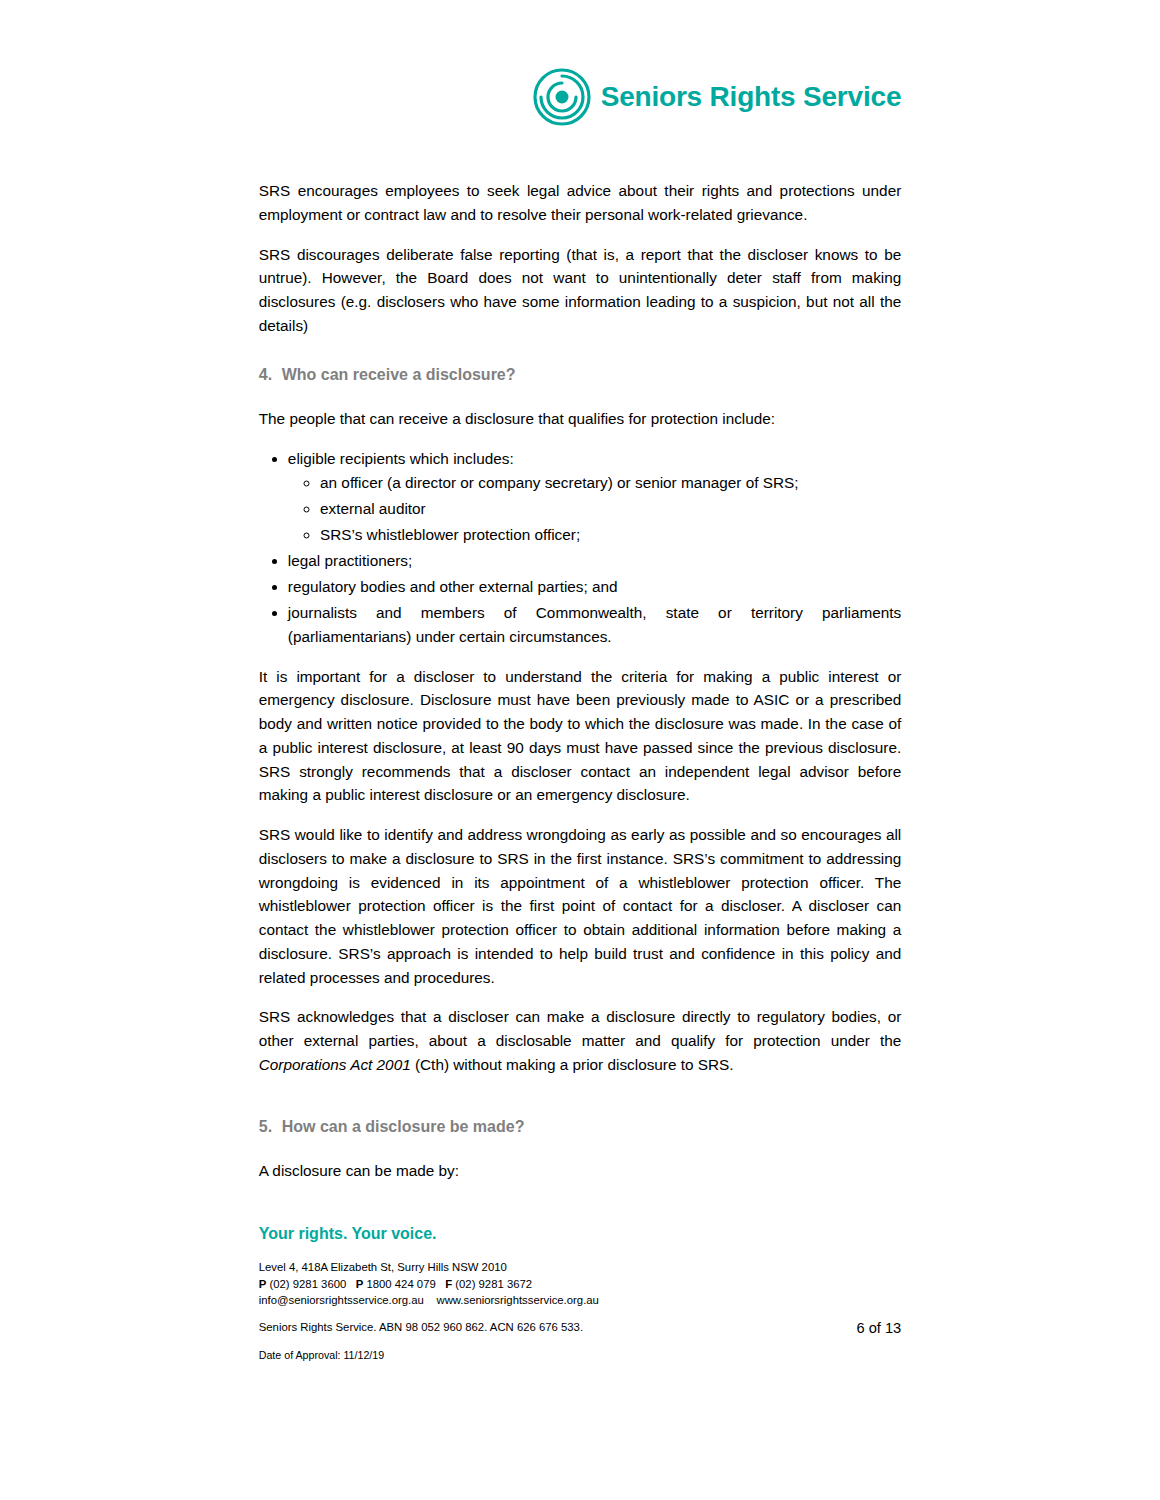Seniors Rights Service
SRS encourages employees to seek legal advice about their rights and protections under employment or contract law and to resolve their personal work-related grievance.
SRS discourages deliberate false reporting (that is, a report that the discloser knows to be untrue). However, the Board does not want to unintentionally deter staff from making disclosures (e.g. disclosers who have some information leading to a suspicion, but not all the details)
4. Who can receive a disclosure?
The people that can receive a disclosure that qualifies for protection include:
eligible recipients which includes:
an officer (a director or company secretary) or senior manager of SRS;
external auditor
SRS’s whistleblower protection officer;
legal practitioners;
regulatory bodies and other external parties; and
journalists and members of Commonwealth, state or territory parliaments (parliamentarians) under certain circumstances.
It is important for a discloser to understand the criteria for making a public interest or emergency disclosure. Disclosure must have been previously made to ASIC or a prescribed body and written notice provided to the body to which the disclosure was made. In the case of a public interest disclosure, at least 90 days must have passed since the previous disclosure. SRS strongly recommends that a discloser contact an independent legal advisor before making a public interest disclosure or an emergency disclosure.
SRS would like to identify and address wrongdoing as early as possible and so encourages all disclosers to make a disclosure to SRS in the first instance. SRS’s commitment to addressing wrongdoing is evidenced in its appointment of a whistleblower protection officer. The whistleblower protection officer is the first point of contact for a discloser. A discloser can contact the whistleblower protection officer to obtain additional information before making a disclosure. SRS’s approach is intended to help build trust and confidence in this policy and related processes and procedures.
SRS acknowledges that a discloser can make a disclosure directly to regulatory bodies, or other external parties, about a disclosable matter and qualify for protection under the Corporations Act 2001 (Cth) without making a prior disclosure to SRS.
5. How can a disclosure be made?
A disclosure can be made by:
Your rights. Your voice.
Level 4, 418A Elizabeth St, Surry Hills NSW 2010
P (02) 9281 3600 P 1800 424 079 F (02) 9281 3672
info@seniorsrightsservice.org.au www.seniorsrightsservice.org.au
Seniors Rights Service. ABN 98 052 960 862. ACN 626 676 533.
Date of Approval: 11/12/19
6 of 13